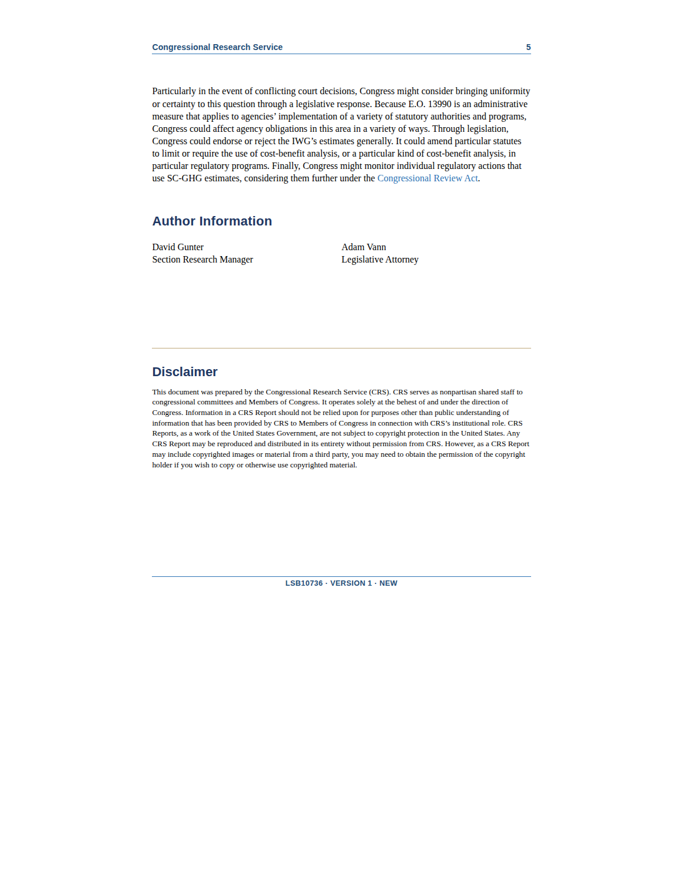Congressional Research Service 5
Particularly in the event of conflicting court decisions, Congress might consider bringing uniformity or certainty to this question through a legislative response. Because E.O. 13990 is an administrative measure that applies to agencies’ implementation of a variety of statutory authorities and programs, Congress could affect agency obligations in this area in a variety of ways. Through legislation, Congress could endorse or reject the IWG’s estimates generally. It could amend particular statutes to limit or require the use of cost-benefit analysis, or a particular kind of cost-benefit analysis, in particular regulatory programs. Finally, Congress might monitor individual regulatory actions that use SC-GHG estimates, considering them further under the Congressional Review Act.
Author Information
David Gunter Section Research Manager
Adam Vann Legislative Attorney
Disclaimer
This document was prepared by the Congressional Research Service (CRS). CRS serves as nonpartisan shared staff to congressional committees and Members of Congress. It operates solely at the behest of and under the direction of Congress. Information in a CRS Report should not be relied upon for purposes other than public understanding of information that has been provided by CRS to Members of Congress in connection with CRS’s institutional role. CRS Reports, as a work of the United States Government, are not subject to copyright protection in the United States. Any CRS Report may be reproduced and distributed in its entirety without permission from CRS. However, as a CRS Report may include copyrighted images or material from a third party, you may need to obtain the permission of the copyright holder if you wish to copy or otherwise use copyrighted material.
LSB10736 · VERSION 1 · NEW